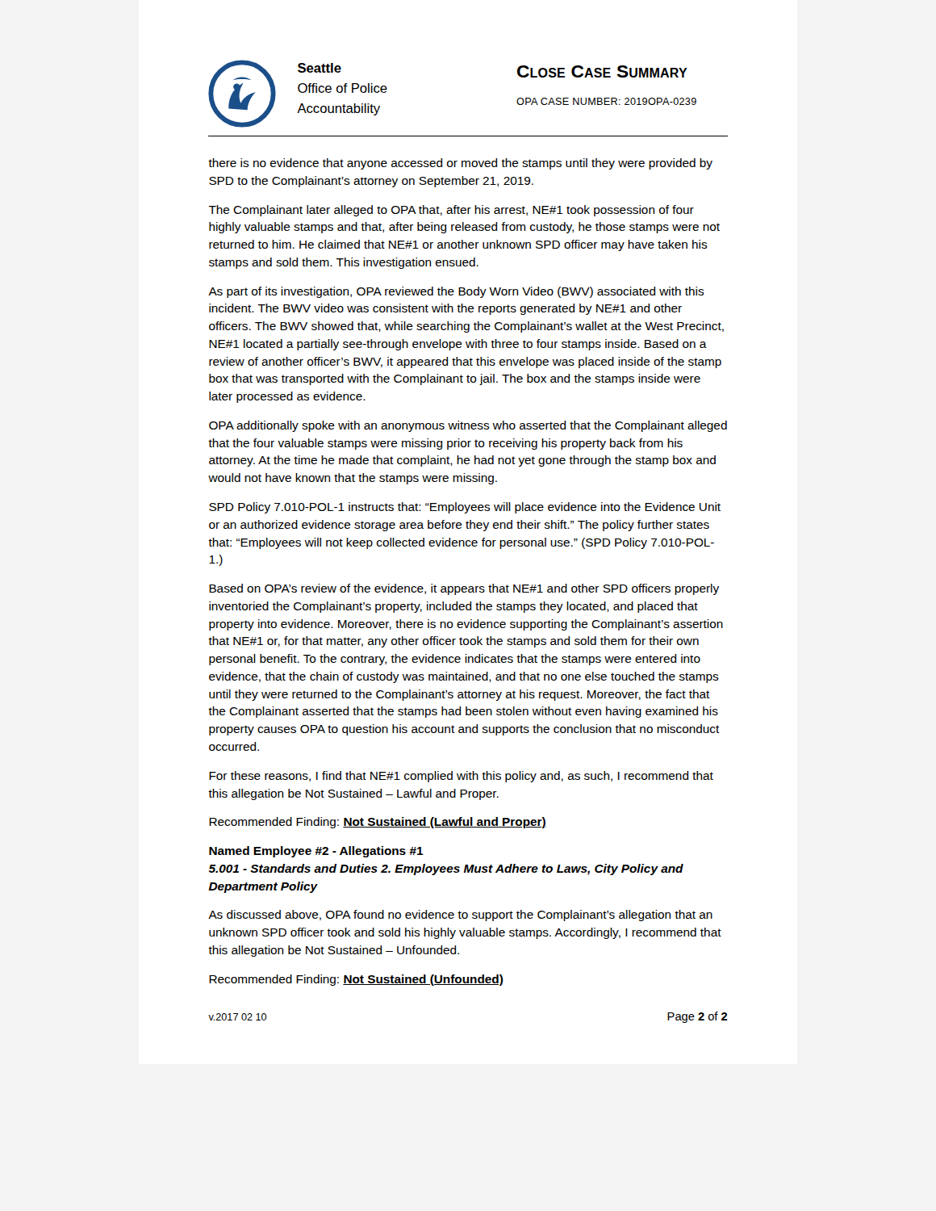Seattle
Office of Police
Accountability
Close Case Summary
OPA CASE NUMBER: 2019OPA-0239
there is no evidence that anyone accessed or moved the stamps until they were provided by SPD to the Complainant’s attorney on September 21, 2019.
The Complainant later alleged to OPA that, after his arrest, NE#1 took possession of four highly valuable stamps and that, after being released from custody, he those stamps were not returned to him. He claimed that NE#1 or another unknown SPD officer may have taken his stamps and sold them. This investigation ensued.
As part of its investigation, OPA reviewed the Body Worn Video (BWV) associated with this incident. The BWV video was consistent with the reports generated by NE#1 and other officers. The BWV showed that, while searching the Complainant’s wallet at the West Precinct, NE#1 located a partially see-through envelope with three to four stamps inside. Based on a review of another officer’s BWV, it appeared that this envelope was placed inside of the stamp box that was transported with the Complainant to jail. The box and the stamps inside were later processed as evidence.
OPA additionally spoke with an anonymous witness who asserted that the Complainant alleged that the four valuable stamps were missing prior to receiving his property back from his attorney. At the time he made that complaint, he had not yet gone through the stamp box and would not have known that the stamps were missing.
SPD Policy 7.010-POL-1 instructs that: “Employees will place evidence into the Evidence Unit or an authorized evidence storage area before they end their shift.” The policy further states that: “Employees will not keep collected evidence for personal use.” (SPD Policy 7.010-POL-1.)
Based on OPA’s review of the evidence, it appears that NE#1 and other SPD officers properly inventoried the Complainant’s property, included the stamps they located, and placed that property into evidence. Moreover, there is no evidence supporting the Complainant’s assertion that NE#1 or, for that matter, any other officer took the stamps and sold them for their own personal benefit. To the contrary, the evidence indicates that the stamps were entered into evidence, that the chain of custody was maintained, and that no one else touched the stamps until they were returned to the Complainant’s attorney at his request. Moreover, the fact that the Complainant asserted that the stamps had been stolen without even having examined his property causes OPA to question his account and supports the conclusion that no misconduct occurred.
For these reasons, I find that NE#1 complied with this policy and, as such, I recommend that this allegation be Not Sustained – Lawful and Proper.
Recommended Finding: Not Sustained (Lawful and Proper)
Named Employee #2 - Allegations #1
5.001 - Standards and Duties 2. Employees Must Adhere to Laws, City Policy and Department Policy
As discussed above, OPA found no evidence to support the Complainant’s allegation that an unknown SPD officer took and sold his highly valuable stamps. Accordingly, I recommend that this allegation be Not Sustained – Unfounded.
Recommended Finding: Not Sustained (Unfounded)
v.2017 02 10
Page 2 of 2